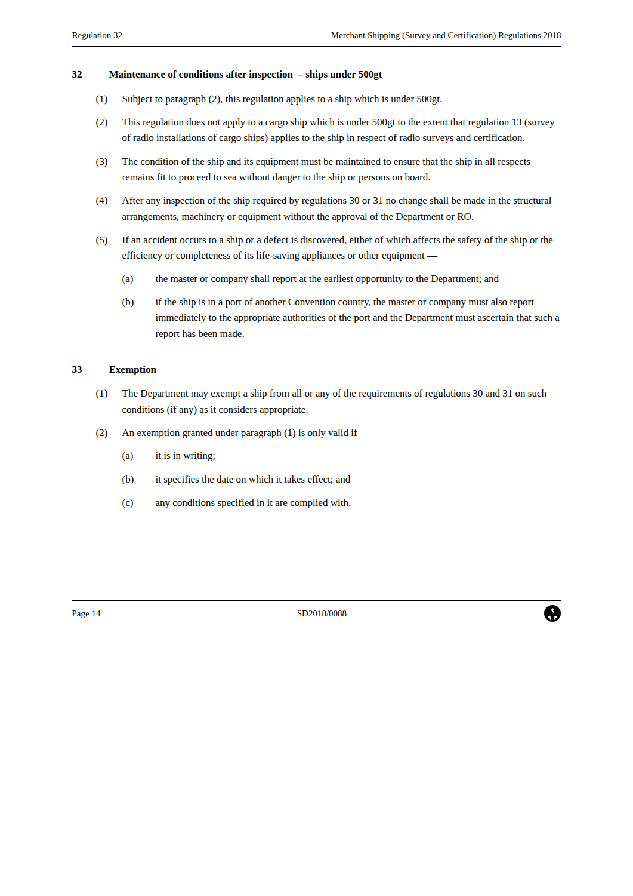Regulation 32
Merchant Shipping (Survey and Certification) Regulations 2018
32 Maintenance of conditions after inspection – ships under 500gt
(1) Subject to paragraph (2), this regulation applies to a ship which is under 500gt.
(2) This regulation does not apply to a cargo ship which is under 500gt to the extent that regulation 13 (survey of radio installations of cargo ships) applies to the ship in respect of radio surveys and certification.
(3) The condition of the ship and its equipment must be maintained to ensure that the ship in all respects remains fit to proceed to sea without danger to the ship or persons on board.
(4) After any inspection of the ship required by regulations 30 or 31 no change shall be made in the structural arrangements, machinery or equipment without the approval of the Department or RO.
(5)
If an accident occurs to a ship or a defect is discovered, either of which affects the safety of the ship or the efficiency or completeness of its life-saving appliances or other equipment —
(a) the master or company shall report at the earliest opportunity to the Department; and
(b) if the ship is in a port of another Convention country, the master or company must also report immediately to the appropriate authorities of the port and the Department must ascertain that such a report has been made.
33 Exemption
(1) The Department may exempt a ship from all or any of the requirements of regulations 30 and 31 on such conditions (if any) as it considers appropriate.
(2)
An exemption granted under paragraph (1) is only valid if –
(a) it is in writing;
(b) it specifies the date on which it takes effect; and
(c) any conditions specified in it are complied with.
Page 14
SD2018/0088